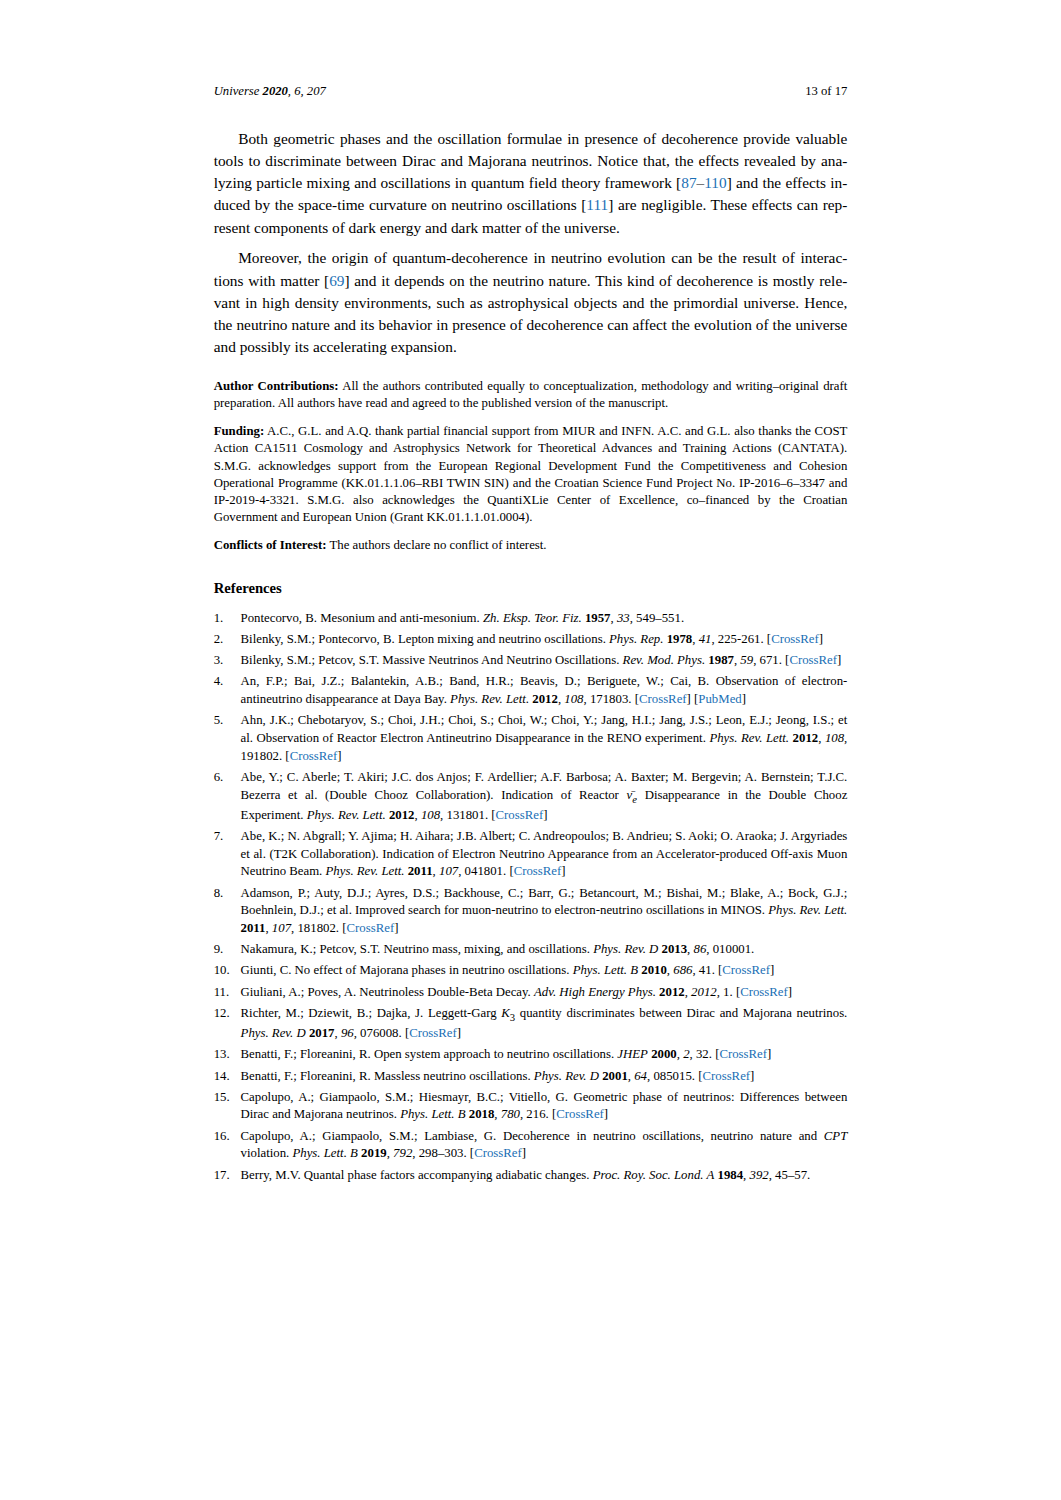Universe 2020, 6, 207 13 of 17
Both geometric phases and the oscillation formulae in presence of decoherence provide valuable tools to discriminate between Dirac and Majorana neutrinos. Notice that, the effects revealed by analyzing particle mixing and oscillations in quantum field theory framework [87–110] and the effects induced by the space-time curvature on neutrino oscillations [111] are negligible. These effects can represent components of dark energy and dark matter of the universe.
Moreover, the origin of quantum-decoherence in neutrino evolution can be the result of interactions with matter [69] and it depends on the neutrino nature. This kind of decoherence is mostly relevant in high density environments, such as astrophysical objects and the primordial universe. Hence, the neutrino nature and its behavior in presence of decoherence can affect the evolution of the universe and possibly its accelerating expansion.
Author Contributions: All the authors contributed equally to conceptualization, methodology and writing–original draft preparation. All authors have read and agreed to the published version of the manuscript.
Funding: A.C., G.L. and A.Q. thank partial financial support from MIUR and INFN. A.C. and G.L. also thanks the COST Action CA1511 Cosmology and Astrophysics Network for Theoretical Advances and Training Actions (CANTATA). S.M.G. acknowledges support from the European Regional Development Fund the Competitiveness and Cohesion Operational Programme (KK.01.1.1.06–RBI TWIN SIN) and the Croatian Science Fund Project No. IP-2016–6–3347 and IP-2019-4-3321. S.M.G. also acknowledges the QuantiXLie Center of Excellence, co–financed by the Croatian Government and European Union (Grant KK.01.1.1.01.0004).
Conflicts of Interest: The authors declare no conflict of interest.
References
Pontecorvo, B. Mesonium and anti-mesonium. Zh. Eksp. Teor. Fiz. 1957, 33, 549–551.
Bilenky, S.M.; Pontecorvo, B. Lepton mixing and neutrino oscillations. Phys. Rep. 1978, 41, 225-261. [CrossRef]
Bilenky, S.M.; Petcov, S.T. Massive Neutrinos And Neutrino Oscillations. Rev. Mod. Phys. 1987, 59, 671. [CrossRef]
An, F.P.; Bai, J.Z.; Balantekin, A.B.; Band, H.R.; Beavis, D.; Beriguete, W.; Cai, B. Observation of electron-antineutrino disappearance at Daya Bay. Phys. Rev. Lett. 2012, 108, 171803. [CrossRef] [PubMed]
Ahn, J.K.; Chebotaryov, S.; Choi, J.H.; Choi, S.; Choi, W.; Choi, Y.; Jang, H.I.; Jang, J.S.; Leon, E.J.; Jeong, I.S.; et al. Observation of Reactor Electron Antineutrino Disappearance in the RENO experiment. Phys. Rev. Lett. 2012, 108, 191802. [CrossRef]
Abe, Y.; C. Aberle; T. Akiri; J.C. dos Anjos; F. Ardellier; A.F. Barbosa; A. Baxter; M. Bergevin; A. Bernstein; T.J.C. Bezerra et al. (Double Chooz Collaboration). Indication of Reactor ν̄e Disappearance in the Double Chooz Experiment. Phys. Rev. Lett. 2012, 108, 131801. [CrossRef]
Abe, K.; N. Abgrall; Y. Ajima; H. Aihara; J.B. Albert; C. Andreopoulos; B. Andrieu; S. Aoki; O. Araoka; J. Argyriades et al. (T2K Collaboration). Indication of Electron Neutrino Appearance from an Accelerator-produced Off-axis Muon Neutrino Beam. Phys. Rev. Lett. 2011, 107, 041801. [CrossRef]
Adamson, P.; Auty, D.J.; Ayres, D.S.; Backhouse, C.; Barr, G.; Betancourt, M.; Bishai, M.; Blake, A.; Bock, G.J.; Boehnlein, D.J.; et al. Improved search for muon-neutrino to electron-neutrino oscillations in MINOS. Phys. Rev. Lett. 2011, 107, 181802. [CrossRef]
Nakamura, K.; Petcov, S.T. Neutrino mass, mixing, and oscillations. Phys. Rev. D 2013, 86, 010001.
Giunti, C. No effect of Majorana phases in neutrino oscillations. Phys. Lett. B 2010, 686, 41. [CrossRef]
Giuliani, A.; Poves, A. Neutrinoless Double-Beta Decay. Adv. High Energy Phys. 2012, 2012, 1. [CrossRef]
Richter, M.; Dziewit, B.; Dajka, J. Leggett-Garg K3 quantity discriminates between Dirac and Majorana neutrinos. Phys. Rev. D 2017, 96, 076008. [CrossRef]
Benatti, F.; Floreanini, R. Open system approach to neutrino oscillations. JHEP 2000, 2, 32. [CrossRef]
Benatti, F.; Floreanini, R. Massless neutrino oscillations. Phys. Rev. D 2001, 64, 085015. [CrossRef]
Capolupo, A.; Giampaolo, S.M.; Hiesmayr, B.C.; Vitiello, G. Geometric phase of neutrinos: Differences between Dirac and Majorana neutrinos. Phys. Lett. B 2018, 780, 216. [CrossRef]
Capolupo, A.; Giampaolo, S.M.; Lambiase, G. Decoherence in neutrino oscillations, neutrino nature and CPT violation. Phys. Lett. B 2019, 792, 298–303. [CrossRef]
Berry, M.V. Quantal phase factors accompanying adiabatic changes. Proc. Roy. Soc. Lond. A 1984, 392, 45–57.